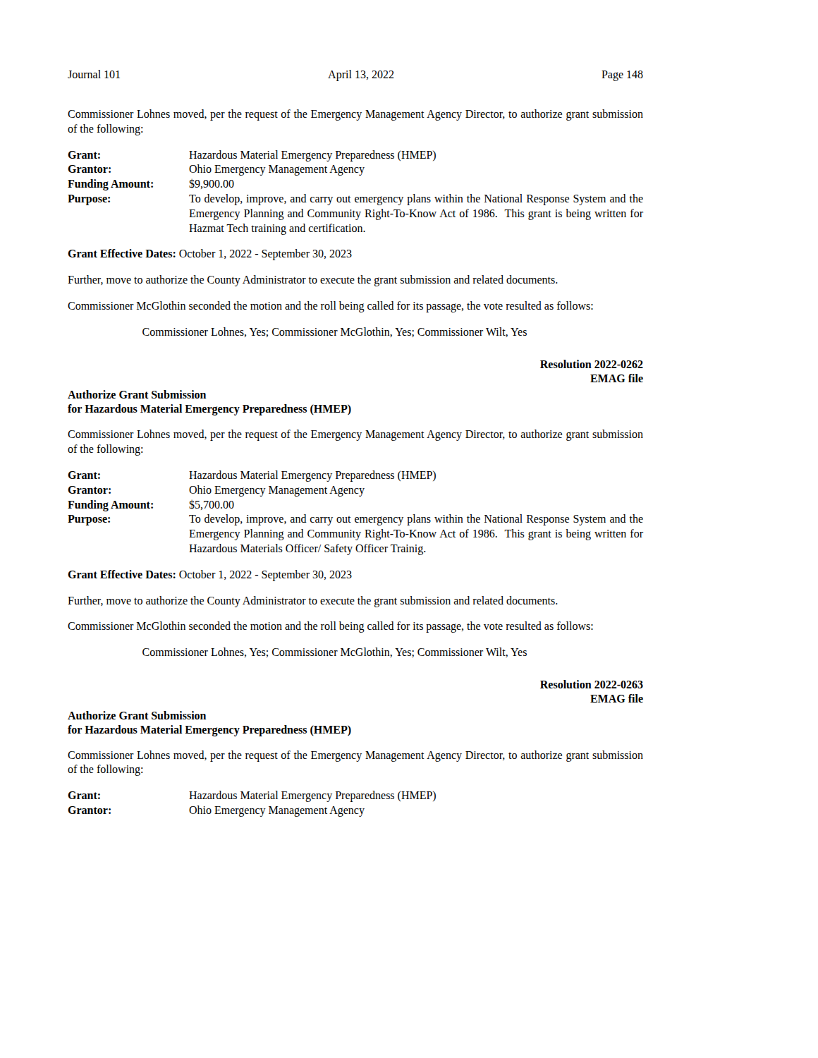Journal 101 April 13, 2022 Page 148
Commissioner Lohnes moved, per the request of the Emergency Management Agency Director, to authorize grant submission of the following:
| Grant: | Hazardous Material Emergency Preparedness (HMEP) |
| Grantor: | Ohio Emergency Management Agency |
| Funding Amount: | $9,900.00 |
| Purpose: | To develop, improve, and carry out emergency plans within the National Response System and the Emergency Planning and Community Right-To-Know Act of 1986. This grant is being written for Hazmat Tech training and certification. |
Grant Effective Dates: October 1, 2022 - September 30, 2023
Further, move to authorize the County Administrator to execute the grant submission and related documents.
Commissioner McGlothin seconded the motion and the roll being called for its passage, the vote resulted as follows:
Commissioner Lohnes, Yes; Commissioner McGlothin, Yes; Commissioner Wilt, Yes
Resolution 2022-0262
EMAG file
Authorize Grant Submission
for Hazardous Material Emergency Preparedness (HMEP)
Commissioner Lohnes moved, per the request of the Emergency Management Agency Director, to authorize grant submission of the following:
| Grant: | Hazardous Material Emergency Preparedness (HMEP) |
| Grantor: | Ohio Emergency Management Agency |
| Funding Amount: | $5,700.00 |
| Purpose: | To develop, improve, and carry out emergency plans within the National Response System and the Emergency Planning and Community Right-To-Know Act of 1986. This grant is being written for Hazardous Materials Officer/ Safety Officer Trainig. |
Grant Effective Dates: October 1, 2022 - September 30, 2023
Further, move to authorize the County Administrator to execute the grant submission and related documents.
Commissioner McGlothin seconded the motion and the roll being called for its passage, the vote resulted as follows:
Commissioner Lohnes, Yes; Commissioner McGlothin, Yes; Commissioner Wilt, Yes
Resolution 2022-0263
EMAG file
Authorize Grant Submission
for Hazardous Material Emergency Preparedness (HMEP)
Commissioner Lohnes moved, per the request of the Emergency Management Agency Director, to authorize grant submission of the following:
| Grant: | Hazardous Material Emergency Preparedness (HMEP) |
| Grantor: | Ohio Emergency Management Agency |